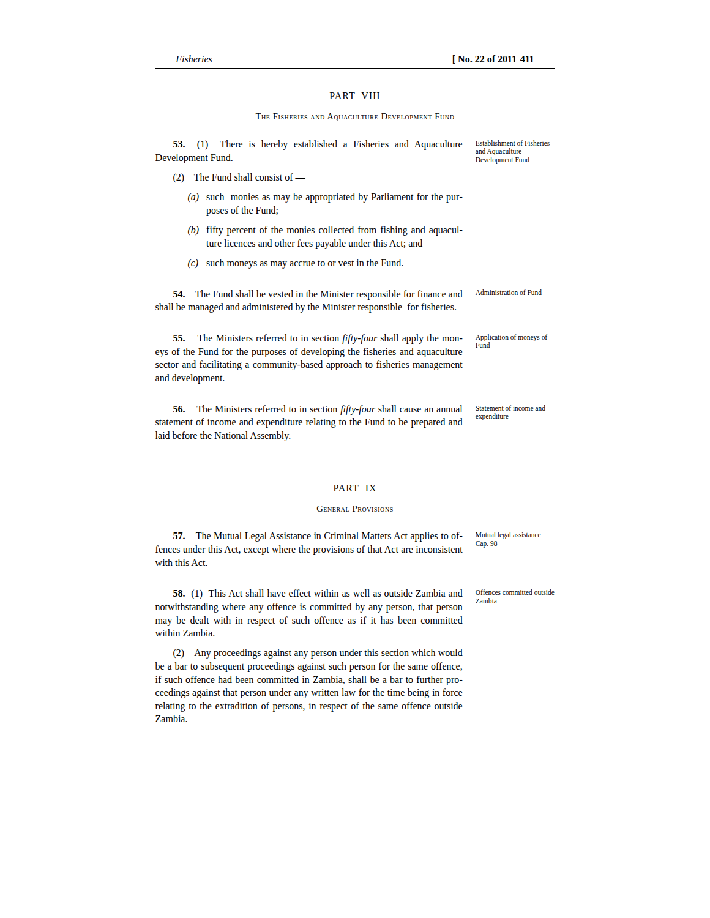Fisheries [ No. 22 of 2011411
PART VIII
The Fisheries and Aquaculture Development Fund
53. (1) There is hereby established a Fisheries and Aquaculture Development Fund.
(2) The Fund shall consist of —
(a) such monies as may be appropriated by Parliament for the purposes of the Fund;
(b) fifty percent of the monies collected from fishing and aquaculture licences and other fees payable under this Act; and
(c) such moneys as may accrue to or vest in the Fund.
Establishment of Fisheries and Aquaculture Development Fund
54. The Fund shall be vested in the Minister responsible for finance and shall be managed and administered by the Minister responsible for fisheries.
Administration of Fund
55. The Ministers referred to in section fifty-four shall apply the moneys of the Fund for the purposes of developing the fisheries and aquaculture sector and facilitating a community-based approach to fisheries management and development.
Application of moneys of Fund
56. The Ministers referred to in section fifty-four shall cause an annual statement of income and expenditure relating to the Fund to be prepared and laid before the National Assembly.
Statement of income and expenditure
PART IX
General Provisions
57. The Mutual Legal Assistance in Criminal Matters Act applies to offences under this Act, except where the provisions of that Act are inconsistent with this Act.
Mutual legal assistanceCap. 98
58. (1) This Act shall have effect within as well as outside Zambia and notwithstanding where any offence is committed by any person, that person may be dealt with in respect of such offence as if it has been committed within Zambia.
(2) Any proceedings against any person under this section which would be a bar to subsequent proceedings against such person for the same offence, if such offence had been committed in Zambia, shall be a bar to further proceedings against that person under any written law for the time being in force relating to the extradition of persons, in respect of the same offence outside Zambia.
Offences committed outside Zambia